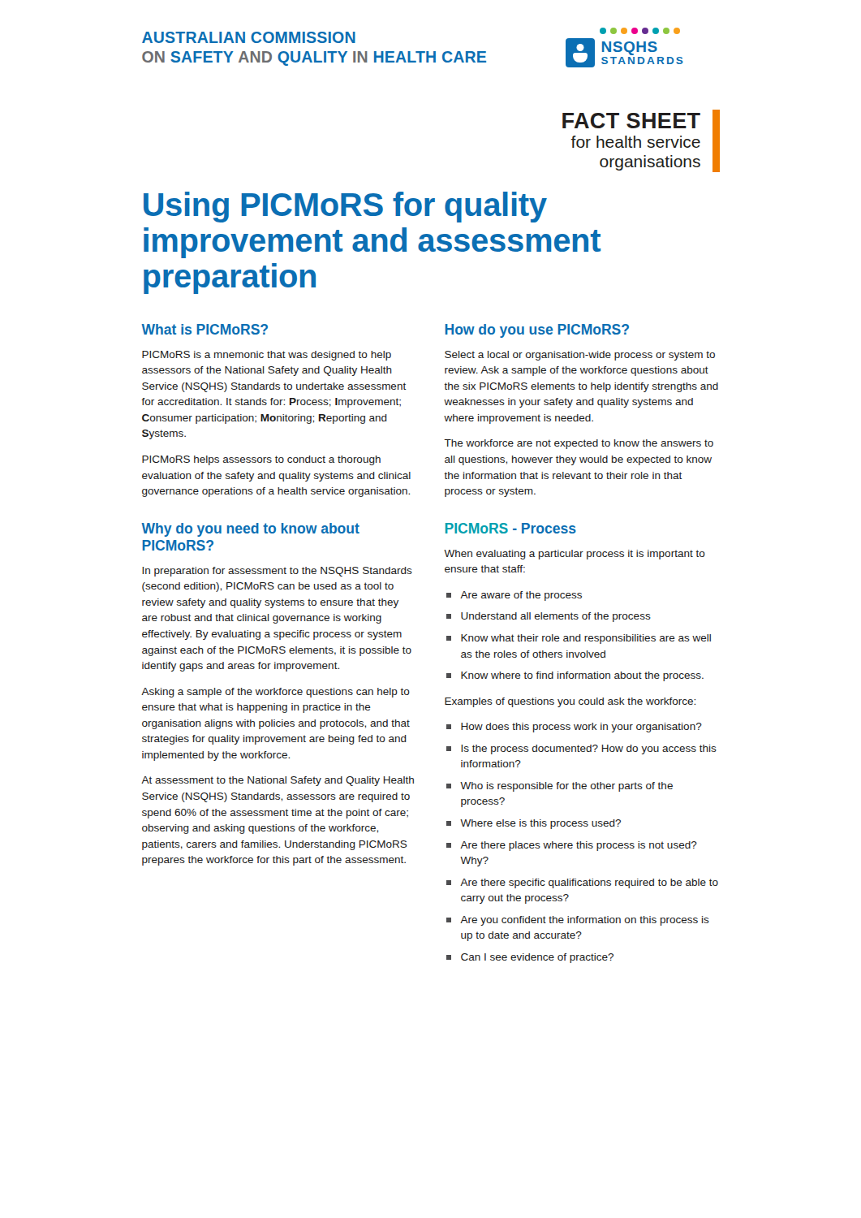AUSTRALIAN COMMISSION ON SAFETY AND QUALITY IN HEALTH CARE
NSQHS STANDARDS
FACT SHEET
for health service
organisations
Using PICMoRS for quality
improvement and assessment
preparation
What is PICMoRS?
PICMoRS is a mnemonic that was designed to help assessors of the National Safety and Quality Health Service (NSQHS) Standards to undertake assessment for accreditation. It stands for: Process; Improvement; Consumer participation; Monitoring; Reporting and Systems.
PICMoRS helps assessors to conduct a thorough evaluation of the safety and quality systems and clinical governance operations of a health service organisation.
Why do you need to know about PICMoRS?
In preparation for assessment to the NSQHS Standards (second edition), PICMoRS can be used as a tool to review safety and quality systems to ensure that they are robust and that clinical governance is working effectively. By evaluating a specific process or system against each of the PICMoRS elements, it is possible to identify gaps and areas for improvement.
Asking a sample of the workforce questions can help to ensure that what is happening in practice in the organisation aligns with policies and protocols, and that strategies for quality improvement are being fed to and implemented by the workforce.
At assessment to the National Safety and Quality Health Service (NSQHS) Standards, assessors are required to spend 60% of the assessment time at the point of care; observing and asking questions of the workforce, patients, carers and families. Understanding PICMoRS prepares the workforce for this part of the assessment.
How do you use PICMoRS?
Select a local or organisation-wide process or system to review. Ask a sample of the workforce questions about the six PICMoRS elements to help identify strengths and weaknesses in your safety and quality systems and where improvement is needed.
The workforce are not expected to know the answers to all questions, however they would be expected to know the information that is relevant to their role in that process or system.
PICMoRS - Process
When evaluating a particular process it is important to ensure that staff:
Are aware of the process
Understand all elements of the process
Know what their role and responsibilities are as well as the roles of others involved
Know where to find information about the process.
Examples of questions you could ask the workforce:
How does this process work in your organisation?
Is the process documented? How do you access this information?
Who is responsible for the other parts of the process?
Where else is this process used?
Are there places where this process is not used? Why?
Are there specific qualifications required to be able to carry out the process?
Are you confident the information on this process is up to date and accurate?
Can I see evidence of practice?